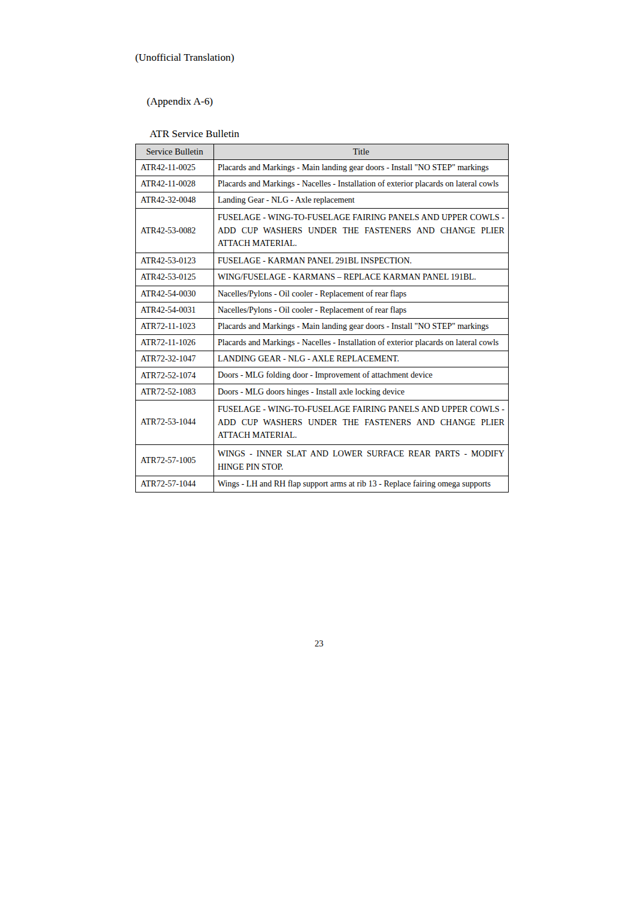(Unofficial Translation)
(Appendix A-6)
ATR Service Bulletin
| Service Bulletin | Title |
| --- | --- |
| ATR42-11-0025 | Placards and Markings - Main landing gear doors - Install "NO STEP" markings |
| ATR42-11-0028 | Placards and Markings - Nacelles - Installation of exterior placards on lateral cowls |
| ATR42-32-0048 | Landing Gear - NLG - Axle replacement |
| ATR42-53-0082 | FUSELAGE - WING-TO-FUSELAGE FAIRING PANELS AND UPPER COWLS - ADD CUP WASHERS UNDER THE FASTENERS AND CHANGE PLIER ATTACH MATERIAL. |
| ATR42-53-0123 | FUSELAGE - KARMAN PANEL 291BL INSPECTION. |
| ATR42-53-0125 | WING/FUSELAGE - KARMANS – REPLACE KARMAN PANEL 191BL. |
| ATR42-54-0030 | Nacelles/Pylons - Oil cooler - Replacement of rear flaps |
| ATR42-54-0031 | Nacelles/Pylons - Oil cooler - Replacement of rear flaps |
| ATR72-11-1023 | Placards and Markings - Main landing gear doors - Install "NO STEP" markings |
| ATR72-11-1026 | Placards and Markings - Nacelles - Installation of exterior placards on lateral cowls |
| ATR72-32-1047 | LANDING GEAR - NLG - AXLE REPLACEMENT. |
| ATR72-52-1074 | Doors - MLG folding door - Improvement of attachment device |
| ATR72-52-1083 | Doors - MLG doors hinges - Install axle locking device |
| ATR72-53-1044 | FUSELAGE - WING-TO-FUSELAGE FAIRING PANELS AND UPPER COWLS - ADD CUP WASHERS UNDER THE FASTENERS AND CHANGE PLIER ATTACH MATERIAL. |
| ATR72-57-1005 | WINGS - INNER SLAT AND LOWER SURFACE REAR PARTS - MODIFY HINGE PIN STOP. |
| ATR72-57-1044 | Wings - LH and RH flap support arms at rib 13 - Replace fairing omega supports |
23